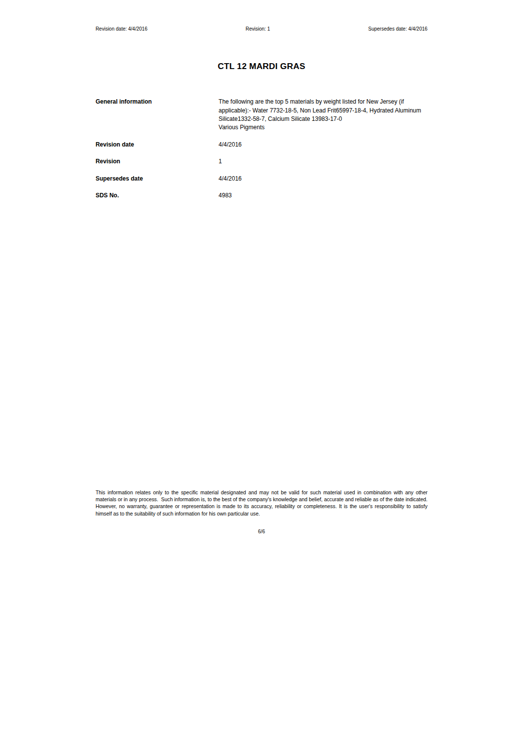Revision date: 4/4/2016 Revision: 1 Supersedes date: 4/4/2016
CTL 12 MARDI GRAS
| General information | The following are the top 5 materials by weight listed for New Jersey (if applicable):- Water 7732-18-5, Non Lead Frit65997-18-4, Hydrated Aluminum Silicate1332-58-7, Calcium Silicate 13983-17-0 Various Pigments |
| Revision date | 4/4/2016 |
| Revision | 1 |
| Supersedes date | 4/4/2016 |
| SDS No. | 4983 |
This information relates only to the specific material designated and may not be valid for such material used in combination with any other materials or in any process. Such information is, to the best of the company's knowledge and belief, accurate and reliable as of the date indicated. However, no warranty, guarantee or representation is made to its accuracy, reliability or completeness. It is the user's responsibility to satisfy himself as to the suitability of such information for his own particular use.
6/6